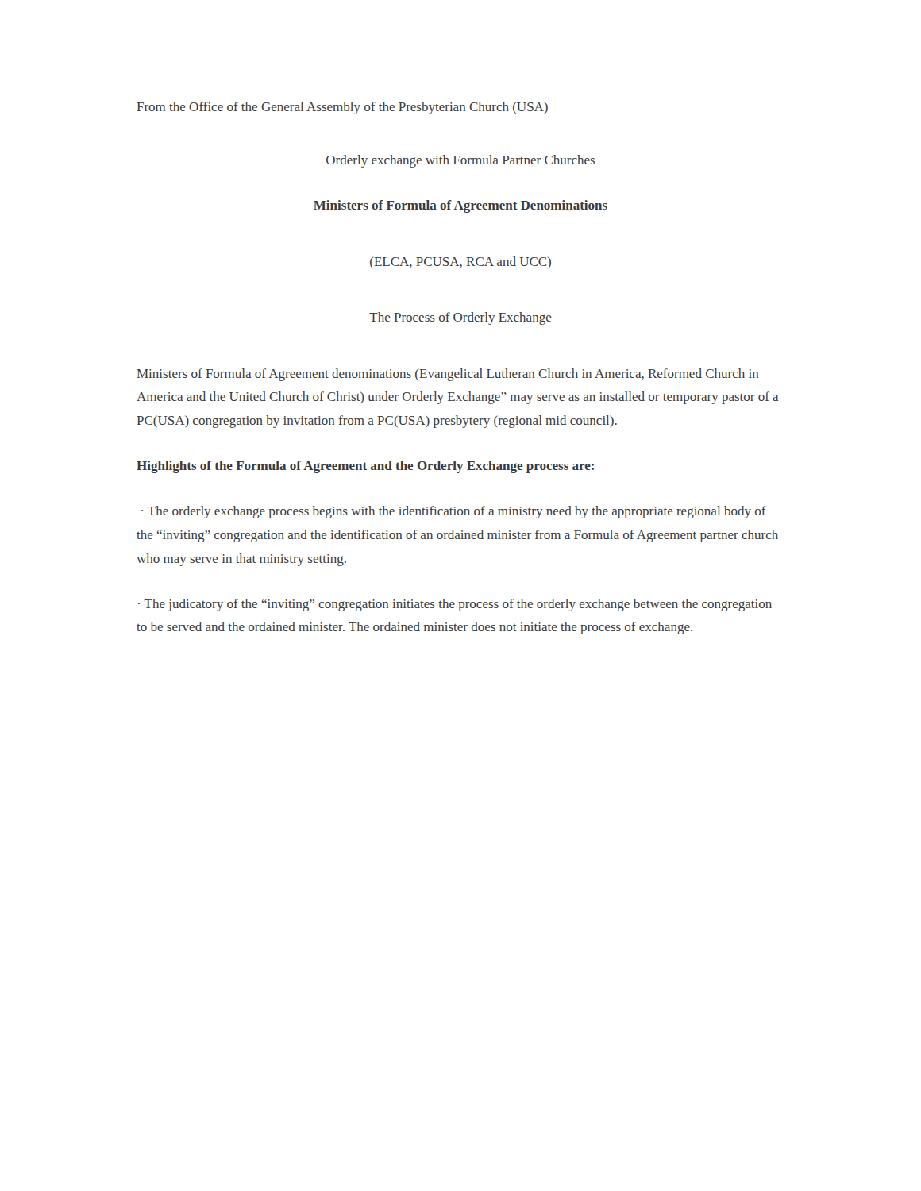From the Office of the General Assembly of the Presbyterian Church (USA)
Orderly exchange with Formula Partner Churches
Ministers of Formula of Agreement Denominations
(ELCA, PCUSA, RCA and UCC)
The Process of Orderly Exchange
Ministers of Formula of Agreement denominations (Evangelical Lutheran Church in America, Reformed Church in America and the United Church of Christ) under Orderly Exchange” may serve as an installed or temporary pastor of a PC(USA) congregation by invitation from a PC(USA) presbytery (regional mid council).
Highlights of the Formula of Agreement and the Orderly Exchange process are:
· The orderly exchange process begins with the identification of a ministry need by the appropriate regional body of the “inviting” congregation and the identification of an ordained minister from a Formula of Agreement partner church who may serve in that ministry setting.
· The judicatory of the “inviting” congregation initiates the process of the orderly exchange between the congregation to be served and the ordained minister. The ordained minister does not initiate the process of exchange.